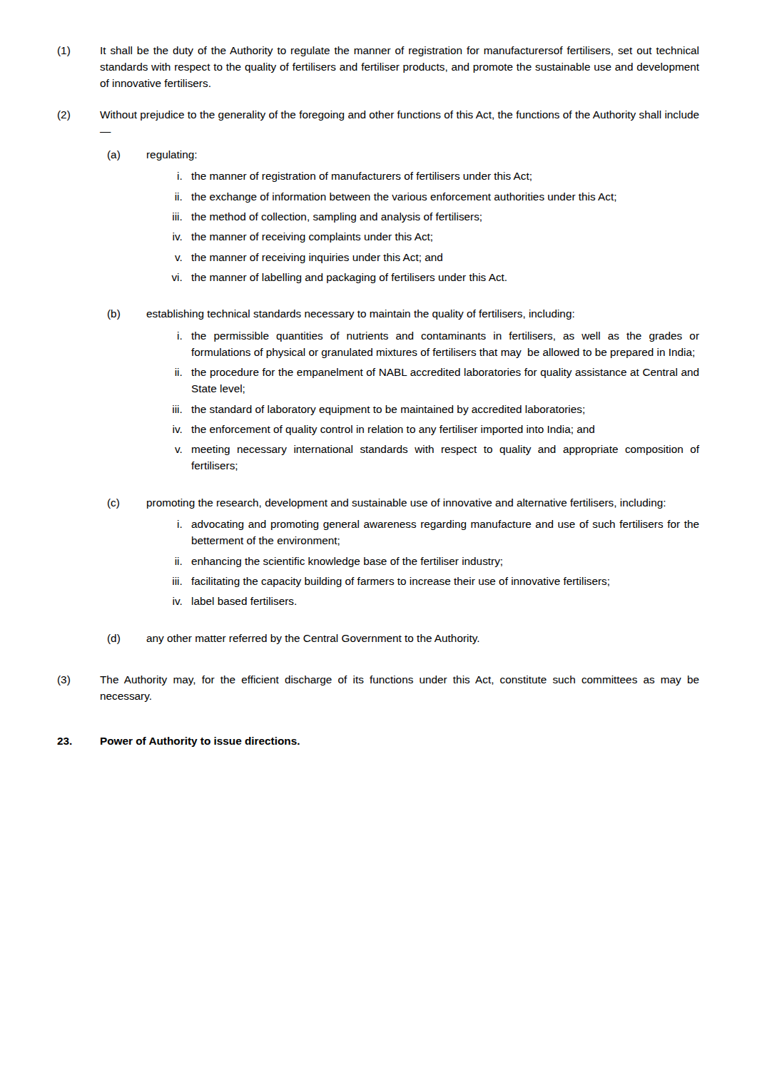(1)
It shall be the duty of the Authority to regulate the manner of registration for manufacturersof fertilisers, set out technical standards with respect to the quality of fertilisers and fertiliser products, and promote the sustainable use and development of innovative fertilisers.
(2)
Without prejudice to the generality of the foregoing and other functions of this Act, the functions of the Authority shall include—
(a)
regulating:
the manner of registration of manufacturers of fertilisers under this Act;
the exchange of information between the various enforcement authorities under this Act;
the method of collection, sampling and analysis of fertilisers;
the manner of receiving complaints under this Act;
the manner of receiving inquiries under this Act; and
the manner of labelling and packaging of fertilisers under this Act.
(b)
establishing technical standards necessary to maintain the quality of fertilisers, including:
the permissible quantities of nutrients and contaminants in fertilisers, as well as the grades or formulations of physical or granulated mixtures of fertilisers that may be allowed to be prepared in India;
the procedure for the empanelment of NABL accredited laboratories for quality assistance at Central and State level;
the standard of laboratory equipment to be maintained by accredited laboratories;
the enforcement of quality control in relation to any fertiliser imported into India; and
meeting necessary international standards with respect to quality and appropriate composition of fertilisers;
(c)
promoting the research, development and sustainable use of innovative and alternative fertilisers, including:
advocating and promoting general awareness regarding manufacture and use of such fertilisers for the betterment of the environment;
enhancing the scientific knowledge base of the fertiliser industry;
facilitating the capacity building of farmers to increase their use of innovative fertilisers;
label based fertilisers.
(d)
any other matter referred by the Central Government to the Authority.
(3)
The Authority may, for the efficient discharge of its functions under this Act, constitute such committees as may be necessary.
23.
Power of Authority to issue directions.